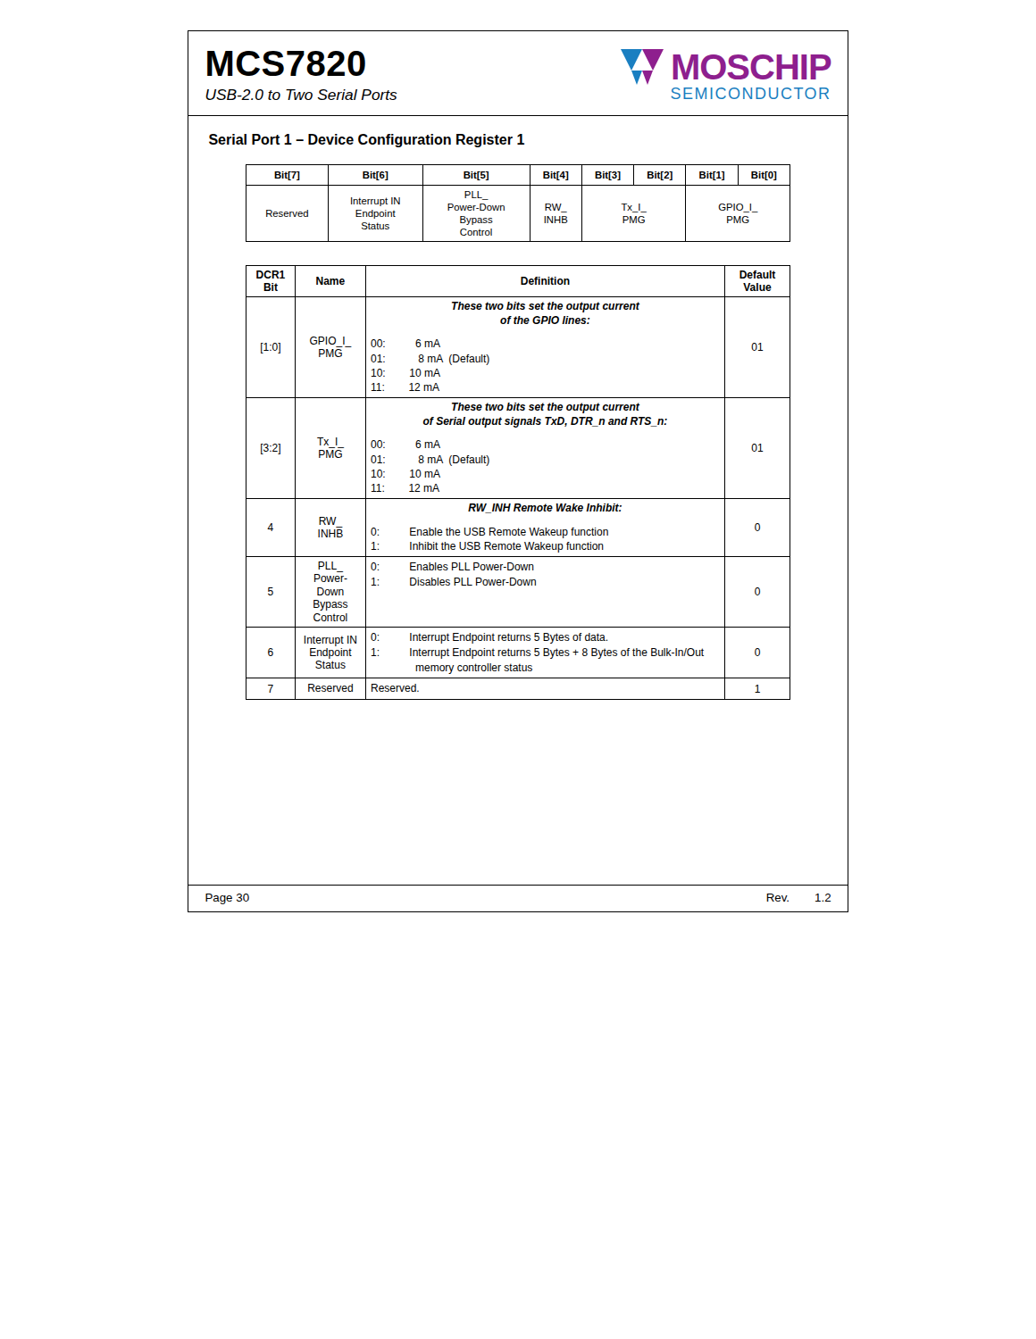MCS7820
USB-2.0 to Two Serial Ports
MOSCHIP
SEMICONDUCTOR
Serial Port 1 – Device Configuration Register 1
| Bit[7] | Bit[6] | Bit[5] | Bit[4] | Bit[3] | Bit[2] | Bit[1] | Bit[0] |
| --- | --- | --- | --- | --- | --- | --- | --- |
| Reserved | Interrupt IN Endpoint Status | PLL_ Power-Down Bypass Control | RW_ INHB | Tx_I_ PMG | GPIO_I_ PMG |
| DCR1 Bit | Name | Definition | Default Value |
| --- | --- | --- | --- |
| [1:0] | GPIO_I_ PMG | These two bits set the output current of the GPIO lines: 00: 6 mA 01: 8 mA (Default) 10: 10 mA 11: 12 mA | 01 |
| [3:2] | Tx_I_ PMG | These two bits set the output current of Serial output signals TxD, DTR_n and RTS_n: 00: 6 mA 01: 8 mA (Default) 10: 10 mA 11: 12 mA | 01 |
| 4 | RW_ INHB | RW_INH Remote Wake Inhibit: 0: Enable the USB Remote Wakeup function 1: Inhibit the USB Remote Wakeup function | 0 |
| 5 | PLL_ Power-Down Bypass Control | 0: Enables PLL Power-Down 1: Disables PLL Power-Down | 0 |
| 6 | Interrupt IN Endpoint Status | 0: Interrupt Endpoint returns 5 Bytes of data. 1: Interrupt Endpoint returns 5 Bytes + 8 Bytes of the Bulk-In/Out memory controller status | 0 |
| 7 | Reserved | Reserved. | 1 |
Page 30
Rev. 1.2